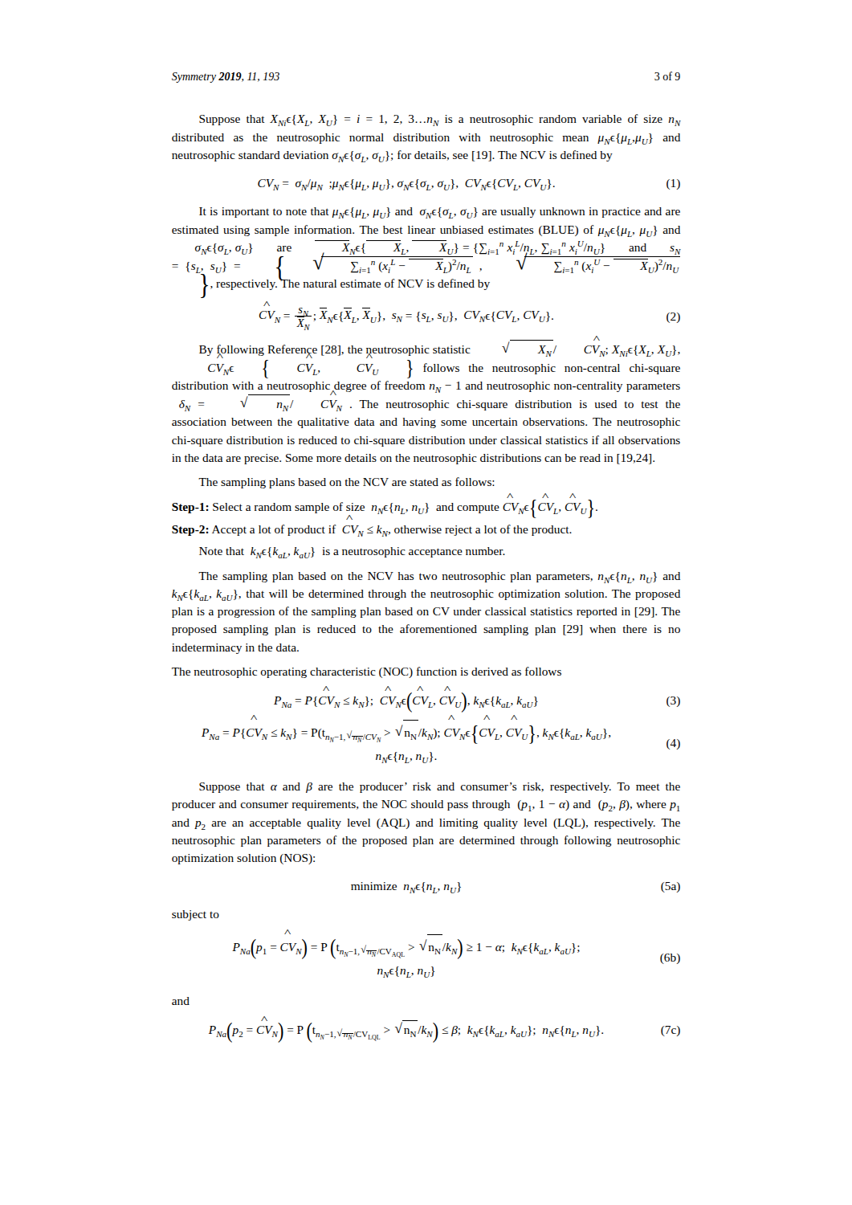Symmetry 2019, 11, 193
3 of 9
Suppose that XNiϵ{XL, XU} = i = 1, 2, 3…nN is a neutrosophic random variable of size nN distributed as the neutrosophic normal distribution with neutrosophic mean μNϵ{μL,μU} and neutrosophic standard deviation σNϵ{σL, σU}; for details, see [19]. The NCV is defined by
CVN = σN/μN ;μNϵ{μL, μU}, σNϵ{σL, σU}, CVNϵ{CVL, CVU}.
(1)
It is important to note that μNϵ{μL, μU} and σNϵ{σL, σU} are usually unknown in practice and are estimated using sample information. The best linear unbiased estimates (BLUE) of μNϵ{μL, μU} and σNϵ{σL, σU} are XNϵ{XL, XU} = {∑i=1n xiL/nL, ∑i=1n xiU/nU} and sN = {sL, sU} = {∑i=1n (xiL − XL)2/nL , ∑i=1n (xiU − XU)2/nU}, respectively. The natural estimate of NCV is defined by
CVN = sN XN; XNϵ{XL, XU}, sN = {sL, sU}, CVNϵ{CVL, CVU}.
(2)
By following Reference [28], the neutrosophic statistic XN/CVN; XNiϵ{XL, XU}, CVNϵ{CVL, CVU} follows the neutrosophic non-central chi-square distribution with a neutrosophic degree of freedom nN − 1 and neutrosophic non-centrality parameters δN = nN/CVN . The neutrosophic chi-square distribution is used to test the association between the qualitative data and having some uncertain observations. The neutrosophic chi-square distribution is reduced to chi-square distribution under classical statistics if all observations in the data are precise. Some more details on the neutrosophic distributions can be read in [19,24].
The sampling plans based on the NCV are stated as follows:
Step-1: Select a random sample of size nNϵ{nL, nU} and compute CVNϵ{CVL, CVU}.
Step-2: Accept a lot of product if CVN ≤ kN, otherwise reject a lot of the product.
Note that kNϵ{kaL, kaU} is a neutrosophic acceptance number.
The sampling plan based on the NCV has two neutrosophic plan parameters, nNϵ{nL, nU} and kNϵ{kaL, kaU}, that will be determined through the neutrosophic optimization solution. The proposed plan is a progression of the sampling plan based on CV under classical statistics reported in [29]. The proposed sampling plan is reduced to the aforementioned sampling plan [29] when there is no indeterminacy in the data.
The neutrosophic operating characteristic (NOC) function is derived as follows
PNa = P{CVN ≤ kN}; CVNϵ(CVL, CVU), kNϵ{kaL, kaU}
(3)
PNa = P{CVN ≤ kN} = P(tnN−1,nN/CVN > nN/kN); CVNϵ{CVL, CVU}, kNϵ{kaL, kaU},
nNϵ{nL, nU}.
(4)
Suppose that α and β are the producer’ risk and consumer’s risk, respectively. To meet the producer and consumer requirements, the NOC should pass through (p1, 1 − α) and (p2, β), where p1 and p2 are an acceptable quality level (AQL) and limiting quality level (LQL), respectively. The neutrosophic plan parameters of the proposed plan are determined through following neutrosophic optimization solution (NOS):
minimize nNϵ{nL, nU}
(5a)
subject to
PNa(p1 = CVN) = P (tnN−1,nN/CVAQL > nN/kN) ≥ 1 − α; kNϵ{kaL, kaU};
nNϵ{nL, nU}
(6b)
and
PNa(p2 = CVN) = P (tnN−1,nN/CVLQL > nN/kN) ≤ β; kNϵ{kaL, kaU}; nNϵ{nL, nU}.
(7c)